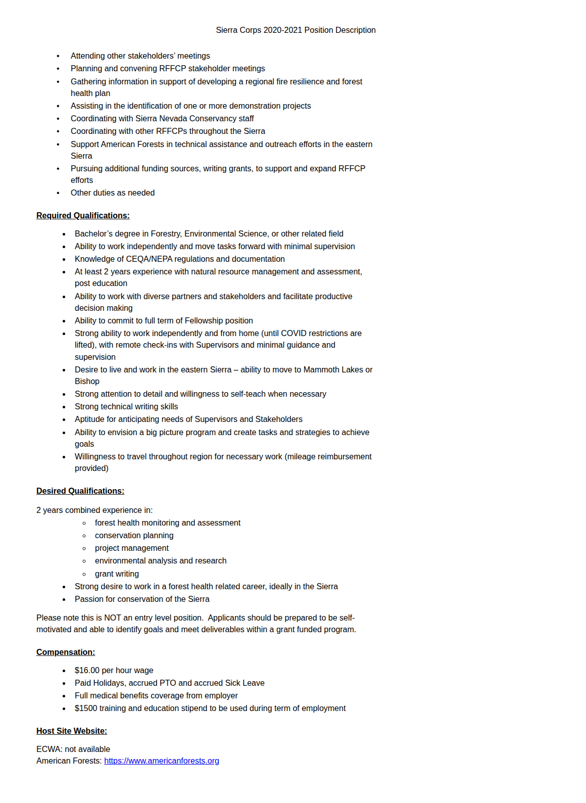Sierra Corps 2020-2021 Position Description
Attending other stakeholders’ meetings
Planning and convening RFFCP stakeholder meetings
Gathering information in support of developing a regional fire resilience and forest health plan
Assisting in the identification of one or more demonstration projects
Coordinating with Sierra Nevada Conservancy staff
Coordinating with other RFFCPs throughout the Sierra
Support American Forests in technical assistance and outreach efforts in the eastern Sierra
Pursuing additional funding sources, writing grants, to support and expand RFFCP efforts
Other duties as needed
Required Qualifications:
Bachelor’s degree in Forestry, Environmental Science, or other related field
Ability to work independently and move tasks forward with minimal supervision
Knowledge of CEQA/NEPA regulations and documentation
At least 2 years experience with natural resource management and assessment, post education
Ability to work with diverse partners and stakeholders and facilitate productive decision making
Ability to commit to full term of Fellowship position
Strong ability to work independently and from home (until COVID restrictions are lifted), with remote check-ins with Supervisors and minimal guidance and supervision
Desire to live and work in the eastern Sierra – ability to move to Mammoth Lakes or Bishop
Strong attention to detail and willingness to self-teach when necessary
Strong technical writing skills
Aptitude for anticipating needs of Supervisors and Stakeholders
Ability to envision a big picture program and create tasks and strategies to achieve goals
Willingness to travel throughout region for necessary work (mileage reimbursement provided)
Desired Qualifications:
2 years combined experience in:
forest health monitoring and assessment
conservation planning
project management
environmental analysis and research
grant writing
Strong desire to work in a forest health related career, ideally in the Sierra
Passion for conservation of the Sierra
Please note this is NOT an entry level position. Applicants should be prepared to be self-motivated and able to identify goals and meet deliverables within a grant funded program.
Compensation:
$16.00 per hour wage
Paid Holidays, accrued PTO and accrued Sick Leave
Full medical benefits coverage from employer
$1500 training and education stipend to be used during term of employment
Host Site Website:
ECWA: not available
American Forests: https://www.americanforests.org